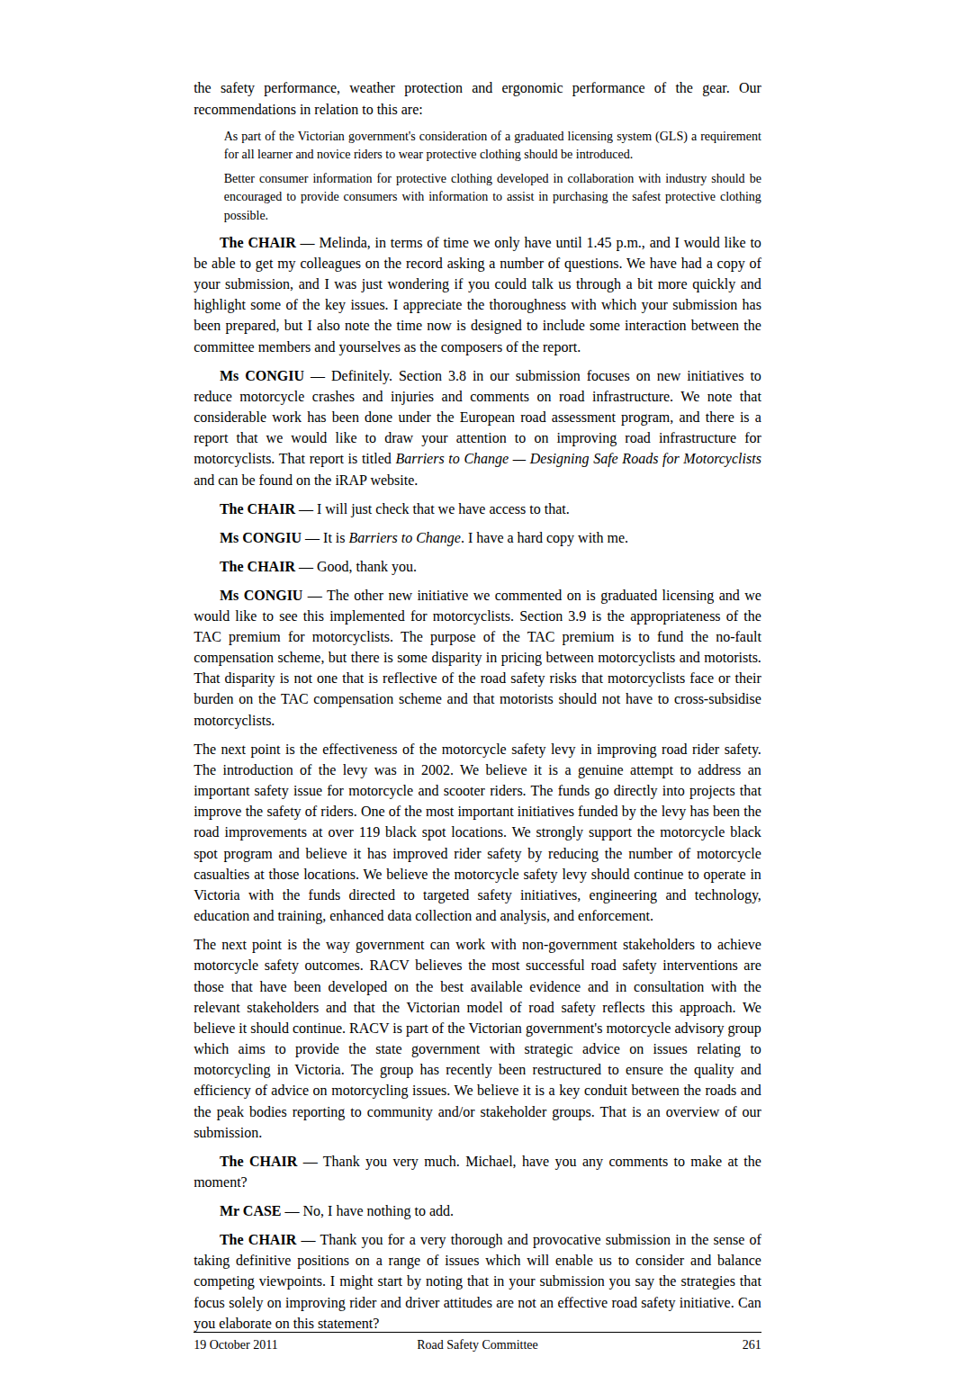the safety performance, weather protection and ergonomic performance of the gear. Our recommendations in relation to this are:
As part of the Victorian government's consideration of a graduated licensing system (GLS) a requirement for all learner and novice riders to wear protective clothing should be introduced.
Better consumer information for protective clothing developed in collaboration with industry should be encouraged to provide consumers with information to assist in purchasing the safest protective clothing possible.
The CHAIR — Melinda, in terms of time we only have until 1.45 p.m., and I would like to be able to get my colleagues on the record asking a number of questions. We have had a copy of your submission, and I was just wondering if you could talk us through a bit more quickly and highlight some of the key issues. I appreciate the thoroughness with which your submission has been prepared, but I also note the time now is designed to include some interaction between the committee members and yourselves as the composers of the report.
Ms CONGIU — Definitely. Section 3.8 in our submission focuses on new initiatives to reduce motorcycle crashes and injuries and comments on road infrastructure. We note that considerable work has been done under the European road assessment program, and there is a report that we would like to draw your attention to on improving road infrastructure for motorcyclists. That report is titled Barriers to Change — Designing Safe Roads for Motorcyclists and can be found on the iRAP website.
The CHAIR — I will just check that we have access to that.
Ms CONGIU — It is Barriers to Change. I have a hard copy with me.
The CHAIR — Good, thank you.
Ms CONGIU — The other new initiative we commented on is graduated licensing and we would like to see this implemented for motorcyclists. Section 3.9 is the appropriateness of the TAC premium for motorcyclists. The purpose of the TAC premium is to fund the no-fault compensation scheme, but there is some disparity in pricing between motorcyclists and motorists. That disparity is not one that is reflective of the road safety risks that motorcyclists face or their burden on the TAC compensation scheme and that motorists should not have to cross-subsidise motorcyclists.
The next point is the effectiveness of the motorcycle safety levy in improving road rider safety. The introduction of the levy was in 2002. We believe it is a genuine attempt to address an important safety issue for motorcycle and scooter riders. The funds go directly into projects that improve the safety of riders. One of the most important initiatives funded by the levy has been the road improvements at over 119 black spot locations. We strongly support the motorcycle black spot program and believe it has improved rider safety by reducing the number of motorcycle casualties at those locations. We believe the motorcycle safety levy should continue to operate in Victoria with the funds directed to targeted safety initiatives, engineering and technology, education and training, enhanced data collection and analysis, and enforcement.
The next point is the way government can work with non-government stakeholders to achieve motorcycle safety outcomes. RACV believes the most successful road safety interventions are those that have been developed on the best available evidence and in consultation with the relevant stakeholders and that the Victorian model of road safety reflects this approach. We believe it should continue. RACV is part of the Victorian government's motorcycle advisory group which aims to provide the state government with strategic advice on issues relating to motorcycling in Victoria. The group has recently been restructured to ensure the quality and efficiency of advice on motorcycling issues. We believe it is a key conduit between the roads and the peak bodies reporting to community and/or stakeholder groups. That is an overview of our submission.
The CHAIR — Thank you very much. Michael, have you any comments to make at the moment?
Mr CASE — No, I have nothing to add.
The CHAIR — Thank you for a very thorough and provocative submission in the sense of taking definitive positions on a range of issues which will enable us to consider and balance competing viewpoints. I might start by noting that in your submission you say the strategies that focus solely on improving rider and driver attitudes are not an effective road safety initiative. Can you elaborate on this statement?
19 October 2011
Road Safety Committee
261